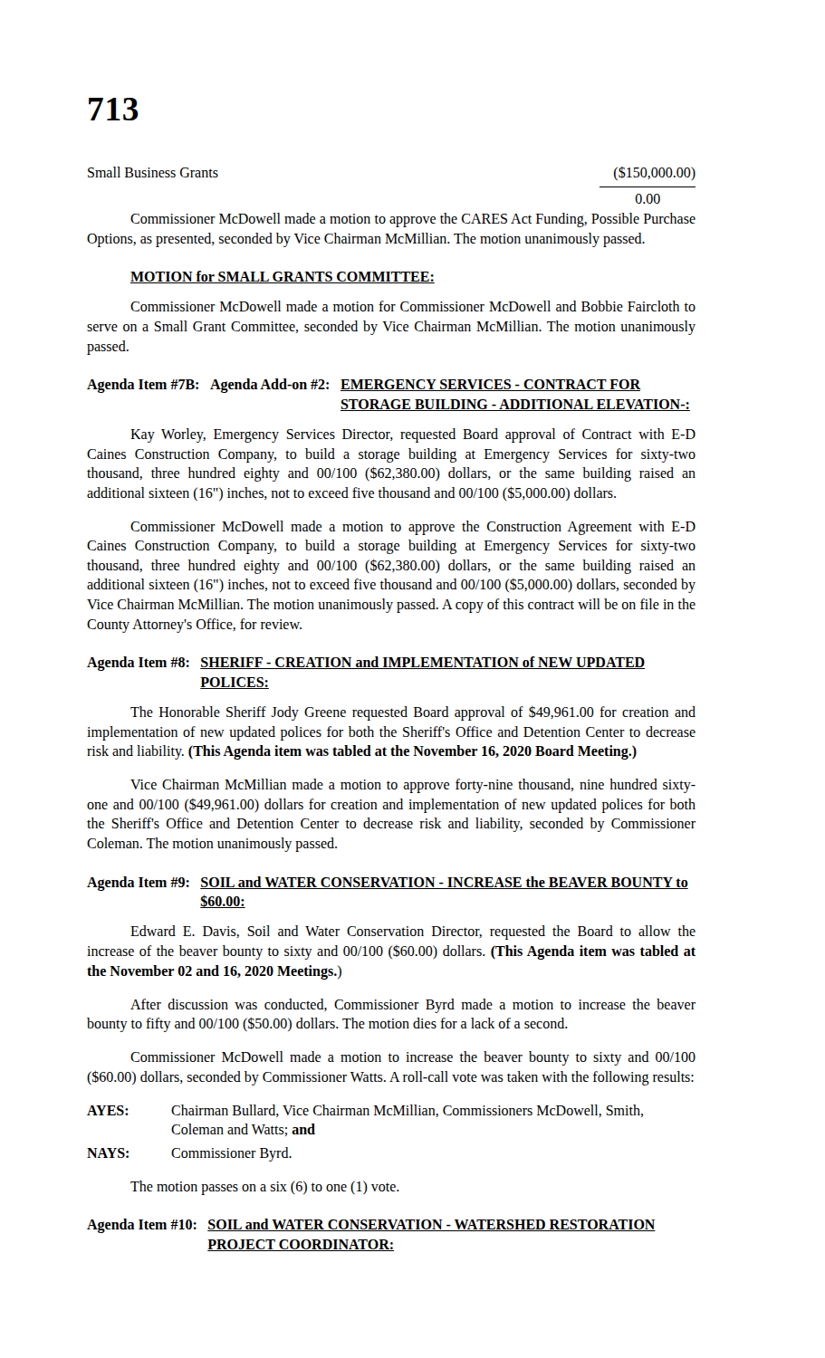713
Small Business Grants ($150,000.00)
0.00
Commissioner McDowell made a motion to approve the CARES Act Funding, Possible Purchase Options, as presented, seconded by Vice Chairman McMillian. The motion unanimously passed.
MOTION for SMALL GRANTS COMMITTEE:
Commissioner McDowell made a motion for Commissioner McDowell and Bobbie Faircloth to serve on a Small Grant Committee, seconded by Vice Chairman McMillian. The motion unanimously passed.
Agenda Item #7B: Agenda Add-on #2: EMERGENCY SERVICES - CONTRACT FOR STORAGE BUILDING - ADDITIONAL ELEVATION-:
Kay Worley, Emergency Services Director, requested Board approval of Contract with E-D Caines Construction Company, to build a storage building at Emergency Services for sixty-two thousand, three hundred eighty and 00/100 ($62,380.00) dollars, or the same building raised an additional sixteen (16") inches, not to exceed five thousand and 00/100 ($5,000.00) dollars.
Commissioner McDowell made a motion to approve the Construction Agreement with E-D Caines Construction Company, to build a storage building at Emergency Services for sixty-two thousand, three hundred eighty and 00/100 ($62,380.00) dollars, or the same building raised an additional sixteen (16") inches, not to exceed five thousand and 00/100 ($5,000.00) dollars, seconded by Vice Chairman McMillian. The motion unanimously passed. A copy of this contract will be on file in the County Attorney's Office, for review.
Agenda Item #8: SHERIFF - CREATION and IMPLEMENTATION of NEW UPDATED POLICES:
The Honorable Sheriff Jody Greene requested Board approval of $49,961.00 for creation and implementation of new updated polices for both the Sheriff's Office and Detention Center to decrease risk and liability. (This Agenda item was tabled at the November 16, 2020 Board Meeting.)
Vice Chairman McMillian made a motion to approve forty-nine thousand, nine hundred sixty-one and 00/100 ($49,961.00) dollars for creation and implementation of new updated polices for both the Sheriff's Office and Detention Center to decrease risk and liability, seconded by Commissioner Coleman. The motion unanimously passed.
Agenda Item #9: SOIL and WATER CONSERVATION - INCREASE the BEAVER BOUNTY to $60.00:
Edward E. Davis, Soil and Water Conservation Director, requested the Board to allow the increase of the beaver bounty to sixty and 00/100 ($60.00) dollars. (This Agenda item was tabled at the November 02 and 16, 2020 Meetings.)
After discussion was conducted, Commissioner Byrd made a motion to increase the beaver bounty to fifty and 00/100 ($50.00) dollars. The motion dies for a lack of a second.
Commissioner McDowell made a motion to increase the beaver bounty to sixty and 00/100 ($60.00) dollars, seconded by Commissioner Watts. A roll-call vote was taken with the following results:
AYES: Chairman Bullard, Vice Chairman McMillian, Commissioners McDowell, Smith, Coleman and Watts; and
NAYS: Commissioner Byrd.
The motion passes on a six (6) to one (1) vote.
Agenda Item #10: SOIL and WATER CONSERVATION - WATERSHED RESTORATION PROJECT COORDINATOR: